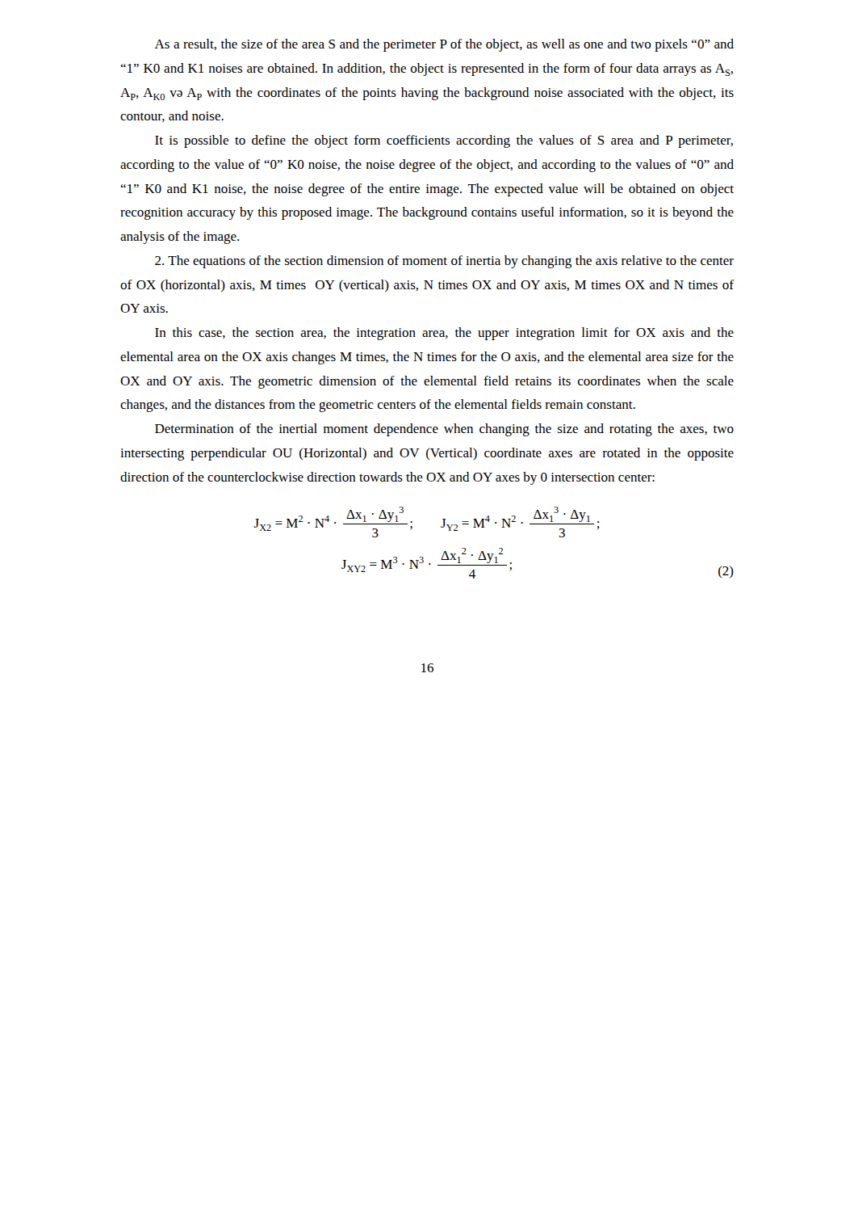As a result, the size of the area S and the perimeter P of the object, as well as one and two pixels “0” and “1” K0 and K1 noises are obtained. In addition, the object is represented in the form of four data arrays as AS, AP, AK0 və AP with the coordinates of the points having the background noise associated with the object, its contour, and noise.
It is possible to define the object form coefficients according the values of S area and P perimeter, according to the value of “0” K0 noise, the noise degree of the object, and according to the values of “0” and “1” K0 and K1 noise, the noise degree of the entire image. The expected value will be obtained on object recognition accuracy by this proposed image. The background contains useful information, so it is beyond the analysis of the image.
2. The equations of the section dimension of moment of inertia by changing the axis relative to the center of OX (horizontal) axis, M times OY (vertical) axis, N times OX and OY axis, M times OX and N times of OY axis.
In this case, the section area, the integration area, the upper integration limit for OX axis and the elemental area on the OX axis changes M times, the N times for the O axis, and the elemental area size for the OX and OY axis. The geometric dimension of the elemental field retains its coordinates when the scale changes, and the distances from the geometric centers of the elemental fields remain constant.
Determination of the inertial moment dependence when changing the size and rotating the axes, two intersecting perpendicular OU (Horizontal) and OV (Vertical) coordinate axes are rotated in the opposite direction of the counterclockwise direction towards the OX and OY axes by 0 intersection center:
JX2 = M2 · N4 · Δx1 · Δy13 3 ; JY2 = M4 · N2 · Δx13 · Δy1 3 ;
JXY2 = M3 · N3 · Δx12 · Δy12 4 ; (2)
16